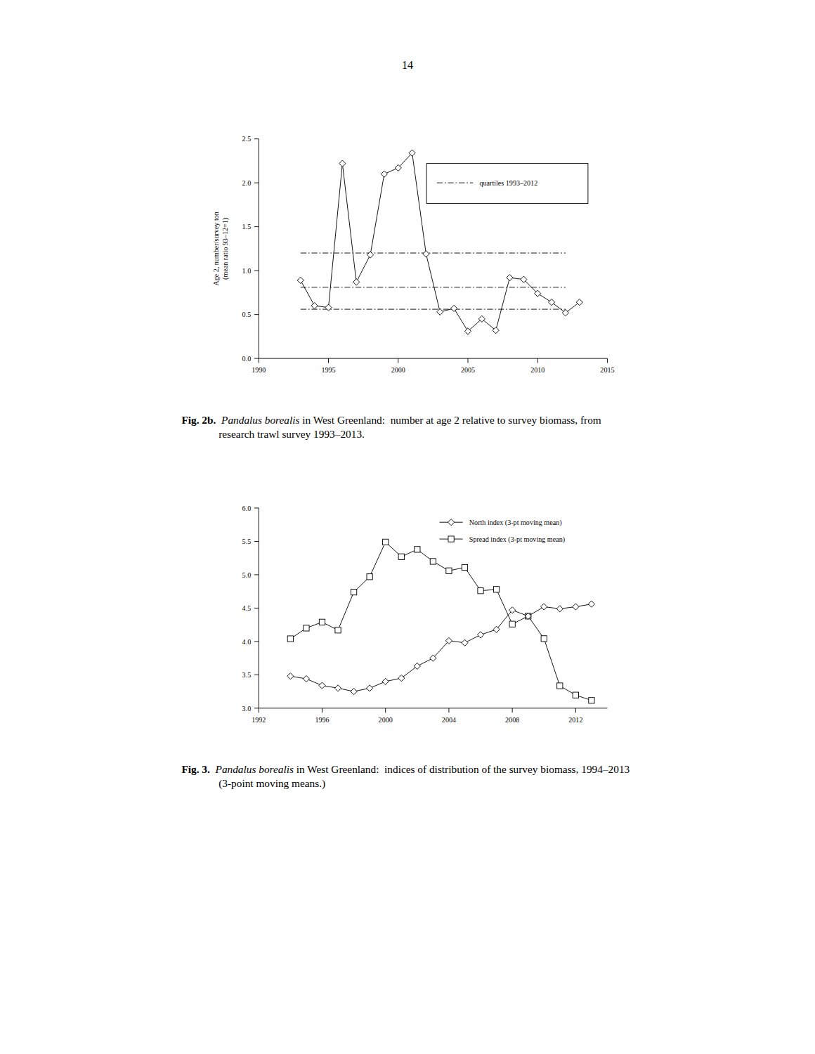14
0.0 0.5 1.0 1.5 2.0 2.5 1990 1995 2000 2005 2010 2015 Age 2, number/survey ton (mean ratio 93–12=1) quartiles 1993–2012 1993 0.89, 1994 0.60, 1995 0.58, 1996 2.22, 1997 0.87, 1998 1.18, 1999 2.10, 2000 2.17, 2001 2.34, 2002 1.19, 2003 0.53, 2004 0.57, 2005 0.31, 2006 0.45, 2007 0.32, 2008 0.92, 2009 0.90, 2010 0.74, 2011 0.64, 2012 0.52, 2013 0.64
Fig. 2b. Pandalus borealis in West Greenland: number at age 2 relative to survey biomass, from research trawl survey 1993–2013.
3.0 3.5 4.0 4.5 5.0 5.5 6.0 1992 1996 2000 2004 2008 2012 North index (3-pt moving mean) Spread index (3-pt moving mean)
Fig. 3. Pandalus borealis in West Greenland: indices of distribution of the survey biomass, 1994–2013 (3-point moving means.)